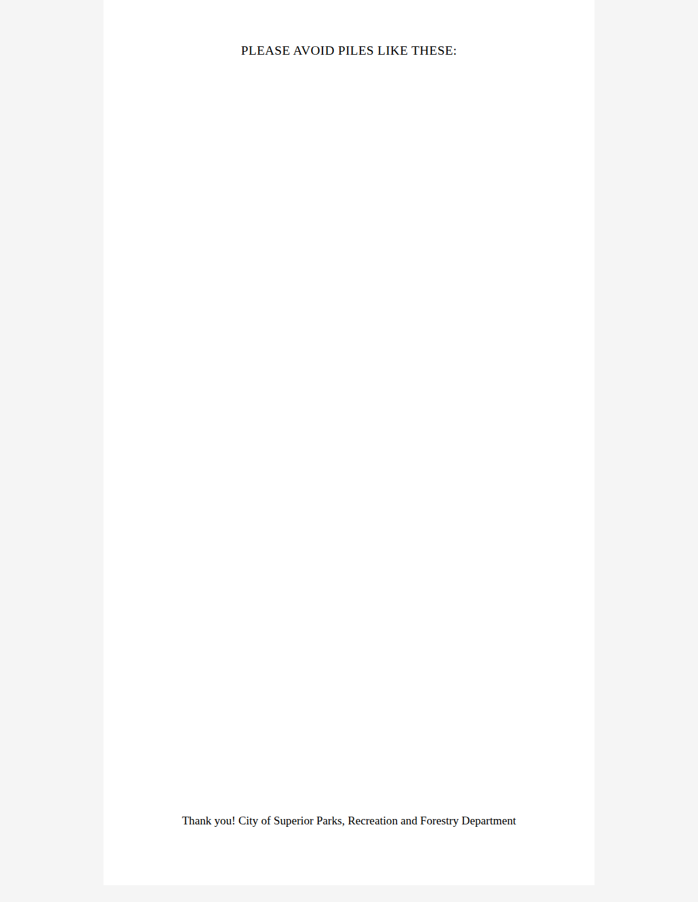PLEASE AVOID PILES LIKE THESE:
Thank you! City of Superior Parks, Recreation and Forestry Department